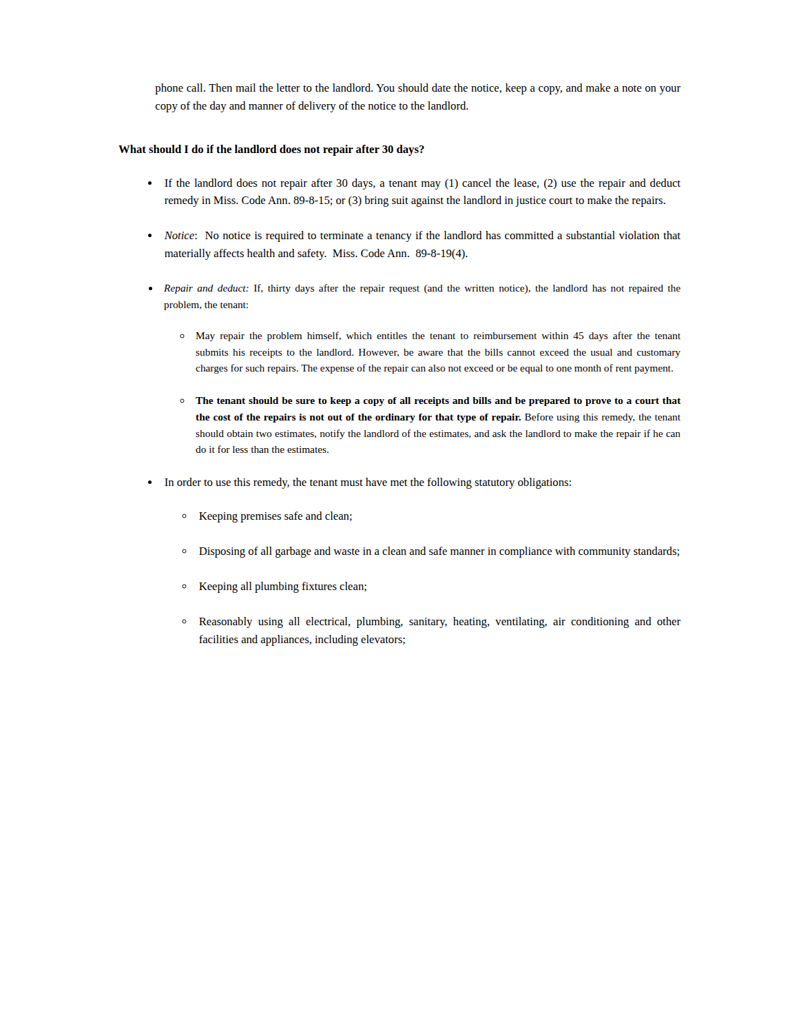phone call. Then mail the letter to the landlord. You should date the notice, keep a copy, and make a note on your copy of the day and manner of delivery of the notice to the landlord.
What should I do if the landlord does not repair after 30 days?
If the landlord does not repair after 30 days, a tenant may (1) cancel the lease, (2) use the repair and deduct remedy in Miss. Code Ann. 89-8-15; or (3) bring suit against the landlord in justice court to make the repairs.
Notice: No notice is required to terminate a tenancy if the landlord has committed a substantial violation that materially affects health and safety. Miss. Code Ann. 89-8-19(4).
Repair and deduct: If, thirty days after the repair request (and the written notice), the landlord has not repaired the problem, the tenant:
May repair the problem himself, which entitles the tenant to reimbursement within 45 days after the tenant submits his receipts to the landlord. However, be aware that the bills cannot exceed the usual and customary charges for such repairs. The expense of the repair can also not exceed or be equal to one month of rent payment.
The tenant should be sure to keep a copy of all receipts and bills and be prepared to prove to a court that the cost of the repairs is not out of the ordinary for that type of repair. Before using this remedy, the tenant should obtain two estimates, notify the landlord of the estimates, and ask the landlord to make the repair if he can do it for less than the estimates.
In order to use this remedy, the tenant must have met the following statutory obligations:
Keeping premises safe and clean;
Disposing of all garbage and waste in a clean and safe manner in compliance with community standards;
Keeping all plumbing fixtures clean;
Reasonably using all electrical, plumbing, sanitary, heating, ventilating, air conditioning and other facilities and appliances, including elevators;